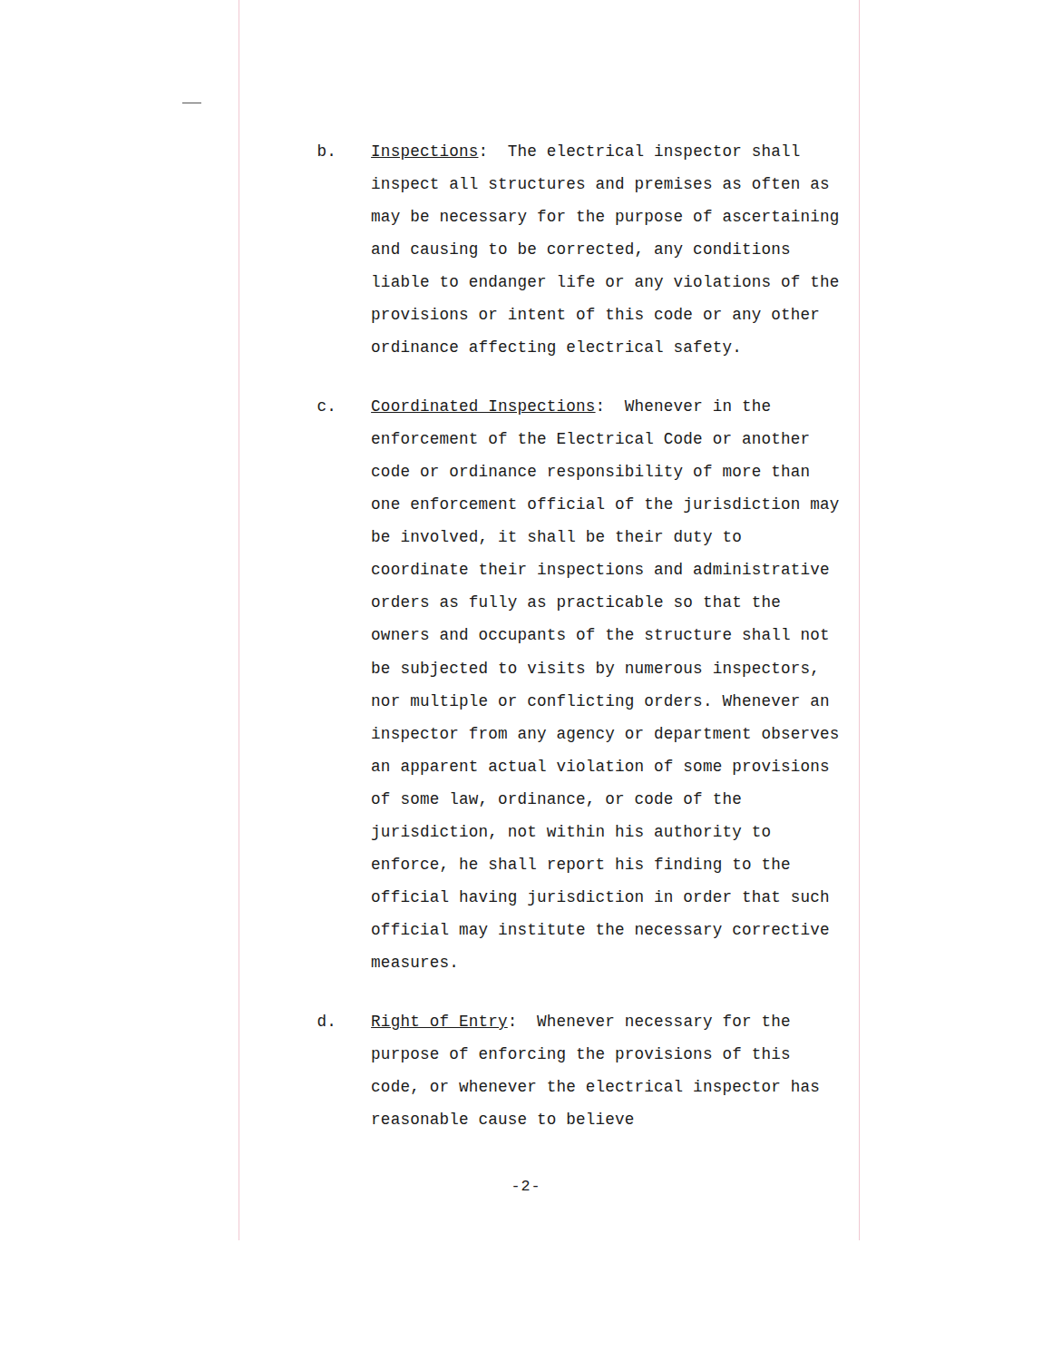b. Inspections: The electrical inspector shall inspect all structures and premises as often as may be necessary for the purpose of ascertaining and causing to be corrected, any conditions liable to endanger life or any violations of the provisions or intent of this code or any other ordinance affecting electrical safety.
c. Coordinated Inspections: Whenever in the enforcement of the Electrical Code or another code or ordinance responsibility of more than one enforcement official of the jurisdiction may be involved, it shall be their duty to coordinate their inspections and administrative orders as fully as practicable so that the owners and occupants of the structure shall not be subjected to visits by numerous inspectors, nor multiple or conflicting orders. Whenever an inspector from any agency or department observes an apparent actual violation of some provisions of some law, ordinance, or code of the jurisdiction, not within his authority to enforce, he shall report his finding to the official having jurisdiction in order that such official may institute the necessary corrective measures.
d. Right of Entry: Whenever necessary for the purpose of enforcing the provisions of this code, or whenever the electrical inspector has reasonable cause to believe
-2-